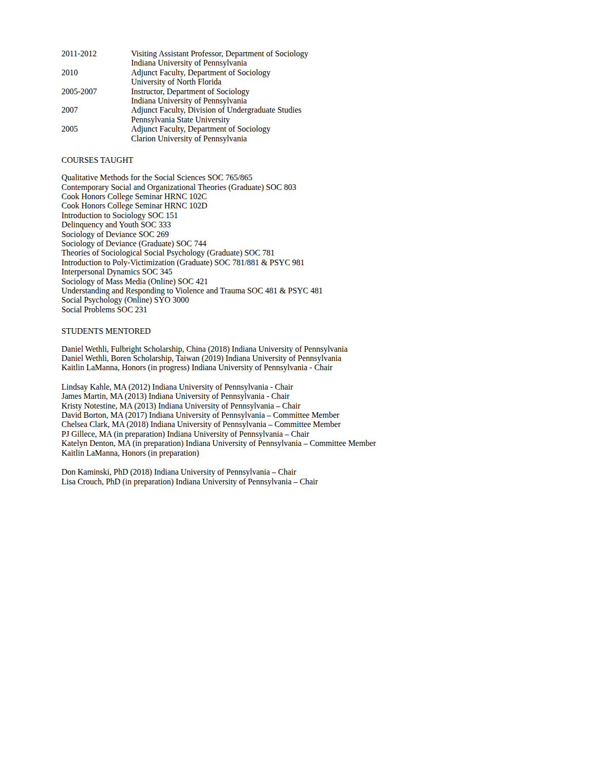| 2011-2012 | Visiting Assistant Professor, Department of Sociology Indiana University of Pennsylvania |
| 2010 | Adjunct Faculty, Department of Sociology University of North Florida |
| 2005-2007 | Instructor, Department of Sociology Indiana University of Pennsylvania |
| 2007 | Adjunct Faculty, Division of Undergraduate Studies Pennsylvania State University |
| 2005 | Adjunct Faculty, Department of Sociology Clarion University of Pennsylvania |
Courses Taught
Qualitative Methods for the Social Sciences SOC 765/865
Contemporary Social and Organizational Theories (Graduate) SOC 803
Cook Honors College Seminar HRNC 102C
Cook Honors College Seminar HRNC 102D
Introduction to Sociology SOC 151
Delinquency and Youth SOC 333
Sociology of Deviance SOC 269
Sociology of Deviance (Graduate) SOC 744
Theories of Sociological Social Psychology (Graduate) SOC 781
Introduction to Poly-Victimization (Graduate) SOC 781/881 & PSYC 981
Interpersonal Dynamics SOC 345
Sociology of Mass Media (Online) SOC 421
Understanding and Responding to Violence and Trauma SOC 481 & PSYC 481
Social Psychology (Online) SYO 3000
Social Problems SOC 231
Students Mentored
Daniel Wethli, Fulbright Scholarship, China (2018) Indiana University of Pennsylvania
Daniel Wethli, Boren Scholarship, Taiwan (2019) Indiana University of Pennsylvania
Kaitlin LaManna, Honors (in progress) Indiana University of Pennsylvania - Chair
Lindsay Kahle, MA (2012) Indiana University of Pennsylvania - Chair
James Martin, MA (2013) Indiana University of Pennsylvania - Chair
Kristy Notestine, MA (2013) Indiana University of Pennsylvania – Chair
David Borton, MA (2017) Indiana University of Pennsylvania – Committee Member
Chelsea Clark, MA (2018) Indiana University of Pennsylvania – Committee Member
PJ Gillece, MA (in preparation) Indiana University of Pennsylvania – Chair
Katelyn Denton, MA (in preparation) Indiana University of Pennsylvania – Committee Member
Kaitlin LaManna, Honors (in preparation)
Don Kaminski, PhD (2018) Indiana University of Pennsylvania – Chair
Lisa Crouch, PhD (in preparation) Indiana University of Pennsylvania – Chair